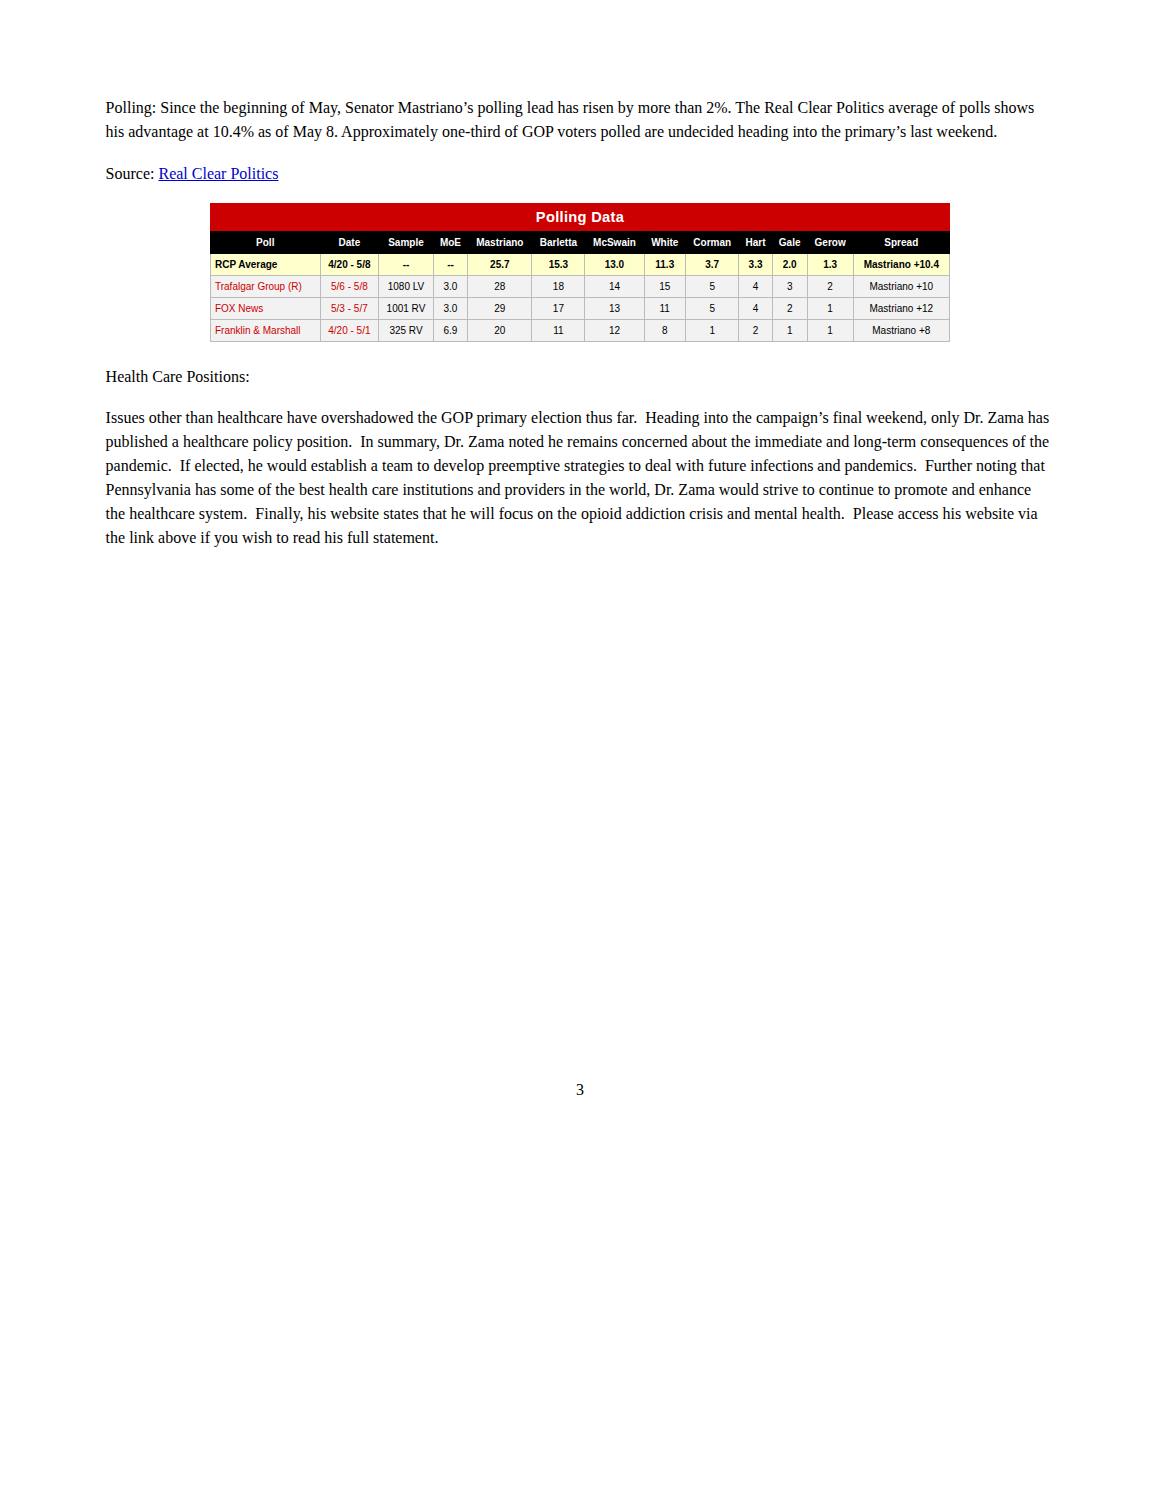Polling: Since the beginning of May, Senator Mastriano’s polling lead has risen by more than 2%. The Real Clear Politics average of polls shows his advantage at 10.4% as of May 8. Approximately one-third of GOP voters polled are undecided heading into the primary’s last weekend.
Source: Real Clear Politics
Polling Data
| Poll | Date | Sample | MoE | Mastriano | Barletta | McSwain | White | Corman | Hart | Gale | Gerow | Spread |
| --- | --- | --- | --- | --- | --- | --- | --- | --- | --- | --- | --- | --- |
| RCP Average | 4/20 - 5/8 | -- | -- | 25.7 | 15.3 | 13.0 | 11.3 | 3.7 | 3.3 | 2.0 | 1.3 | Mastriano +10.4 |
| Trafalgar Group (R) | 5/6 - 5/8 | 1080 LV | 3.0 | 28 | 18 | 14 | 15 | 5 | 4 | 3 | 2 | Mastriano +10 |
| FOX News | 5/3 - 5/7 | 1001 RV | 3.0 | 29 | 17 | 13 | 11 | 5 | 4 | 2 | 1 | Mastriano +12 |
| Franklin & Marshall | 4/20 - 5/1 | 325 RV | 6.9 | 20 | 11 | 12 | 8 | 1 | 2 | 1 | 1 | Mastriano +8 |
Health Care Positions:
Issues other than healthcare have overshadowed the GOP primary election thus far. Heading into the campaign’s final weekend, only Dr. Zama has published a healthcare policy position. In summary, Dr. Zama noted he remains concerned about the immediate and long-term consequences of the pandemic. If elected, he would establish a team to develop preemptive strategies to deal with future infections and pandemics. Further noting that Pennsylvania has some of the best health care institutions and providers in the world, Dr. Zama would strive to continue to promote and enhance the healthcare system. Finally, his website states that he will focus on the opioid addiction crisis and mental health. Please access his website via the link above if you wish to read his full statement.
3